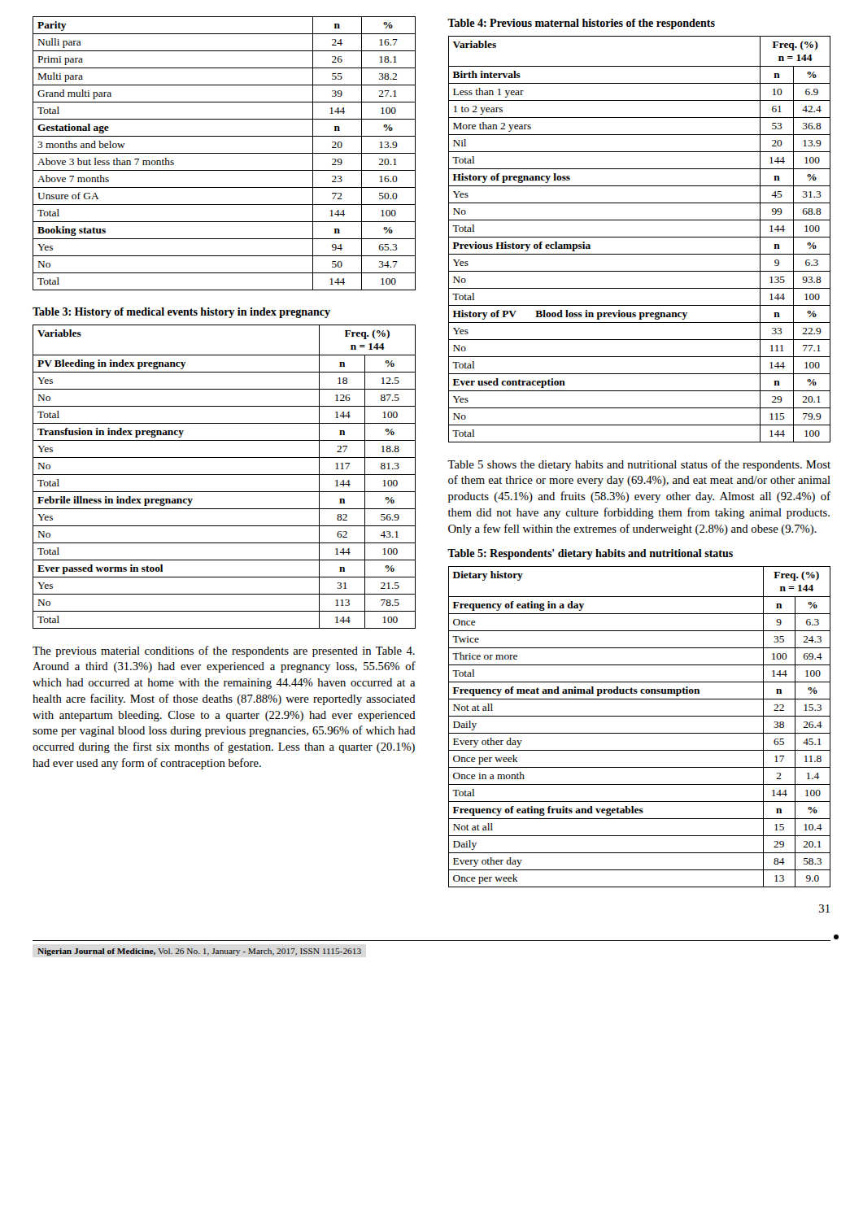| Parity | n | % |
| --- | --- | --- |
| Nulli para | 24 | 16.7 |
| Primi para | 26 | 18.1 |
| Multi para | 55 | 38.2 |
| Grand multi para | 39 | 27.1 |
| Total | 144 | 100 |
| Gestational age | n | % |
| 3 months and below | 20 | 13.9 |
| Above 3 but less than 7 months | 29 | 20.1 |
| Above 7 months | 23 | 16.0 |
| Unsure of GA | 72 | 50.0 |
| Total | 144 | 100 |
| Booking status | n | % |
| Yes | 94 | 65.3 |
| No | 50 | 34.7 |
| Total | 144 | 100 |
Table 3: History of medical events history in index pregnancy
| Variables | Freq. (%) n = 144 |
| --- | --- |
| PV Bleeding in index pregnancy | n | % |
| Yes | 18 | 12.5 |
| No | 126 | 87.5 |
| Total | 144 | 100 |
| Transfusion in index pregnancy | n | % |
| Yes | 27 | 18.8 |
| No | 117 | 81.3 |
| Total | 144 | 100 |
| Febrile illness in index pregnancy | n | % |
| Yes | 82 | 56.9 |
| No | 62 | 43.1 |
| Total | 144 | 100 |
| Ever passed worms in stool | n | % |
| Yes | 31 | 21.5 |
| No | 113 | 78.5 |
| Total | 144 | 100 |
The previous material conditions of the respondents are presented in Table 4. Around a third (31.3%) had ever experienced a pregnancy loss, 55.56% of which had occurred at home with the remaining 44.44% haven occurred at a health acre facility. Most of those deaths (87.88%) were reportedly associated with antepartum bleeding. Close to a quarter (22.9%) had ever experienced some per vaginal blood loss during previous pregnancies, 65.96% of which had occurred during the first six months of gestation. Less than a quarter (20.1%) had ever used any form of contraception before.
Table 4: Previous maternal histories of the respondents
| Variables | Freq. (%) n = 144 |
| --- | --- |
| Birth intervals | n | % |
| Less than 1 year | 10 | 6.9 |
| 1 to 2 years | 61 | 42.4 |
| More than 2 years | 53 | 36.8 |
| Nil | 20 | 13.9 |
| Total | 144 | 100 |
| History of pregnancy loss | n | % |
| Yes | 45 | 31.3 |
| No | 99 | 68.8 |
| Total | 144 | 100 |
| Previous History of eclampsia | n | % |
| Yes | 9 | 6.3 |
| No | 135 | 93.8 |
| Total | 144 | 100 |
| History of PV Blood loss in previous pregnancy | n | % |
| Yes | 33 | 22.9 |
| No | 111 | 77.1 |
| Total | 144 | 100 |
| Ever used contraception | n | % |
| Yes | 29 | 20.1 |
| No | 115 | 79.9 |
| Total | 144 | 100 |
Table 5 shows the dietary habits and nutritional status of the respondents. Most of them eat thrice or more every day (69.4%), and eat meat and/or other animal products (45.1%) and fruits (58.3%) every other day. Almost all (92.4%) of them did not have any culture forbidding them from taking animal products. Only a few fell within the extremes of underweight (2.8%) and obese (9.7%).
Table 5: Respondents' dietary habits and nutritional status
| Dietary history | Freq. (%) n = 144 |
| --- | --- |
| Frequency of eating in a day | n | % |
| Once | 9 | 6.3 |
| Twice | 35 | 24.3 |
| Thrice or more | 100 | 69.4 |
| Total | 144 | 100 |
| Frequency of meat and animal products consumption | n | % |
| Not at all | 22 | 15.3 |
| Daily | 38 | 26.4 |
| Every other day | 65 | 45.1 |
| Once per week | 17 | 11.8 |
| Once in a month | 2 | 1.4 |
| Total | 144 | 100 |
| Frequency of eating fruits and vegetables | n | % |
| Not at all | 15 | 10.4 |
| Daily | 29 | 20.1 |
| Every other day | 84 | 58.3 |
| Once per week | 13 | 9.0 |
31
Nigerian Journal of Medicine, Vol. 26 No. 1, January - March, 2017, ISSN 1115-2613